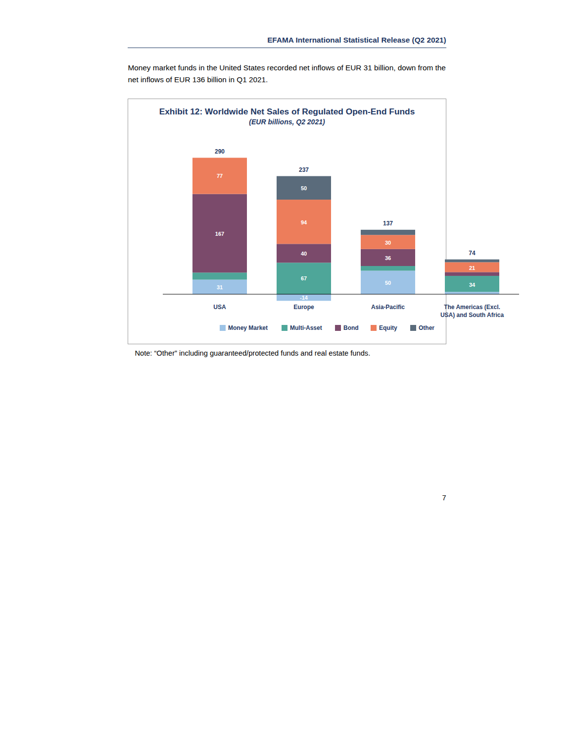EFAMA International Statistical Release (Q2 2021)
Money market funds in the United States recorded net inflows of EUR 31 billion, down from the net inflows of EUR 136 billion in Q1 2021.
Exhibit 12: Worldwide Net Sales of Regulated Open-End Funds
(EUR billions, Q2 2021)
31 167 77 290 USA -14 67 40 94 50 237 Europe 50 36 30 137 Asia-Pacific 34 21 74 The Americas (Excl. USA) and South Africa Money Market Multi-Asset Bond Equity Other
Note: “Other” including guaranteed/protected funds and real estate funds.
7